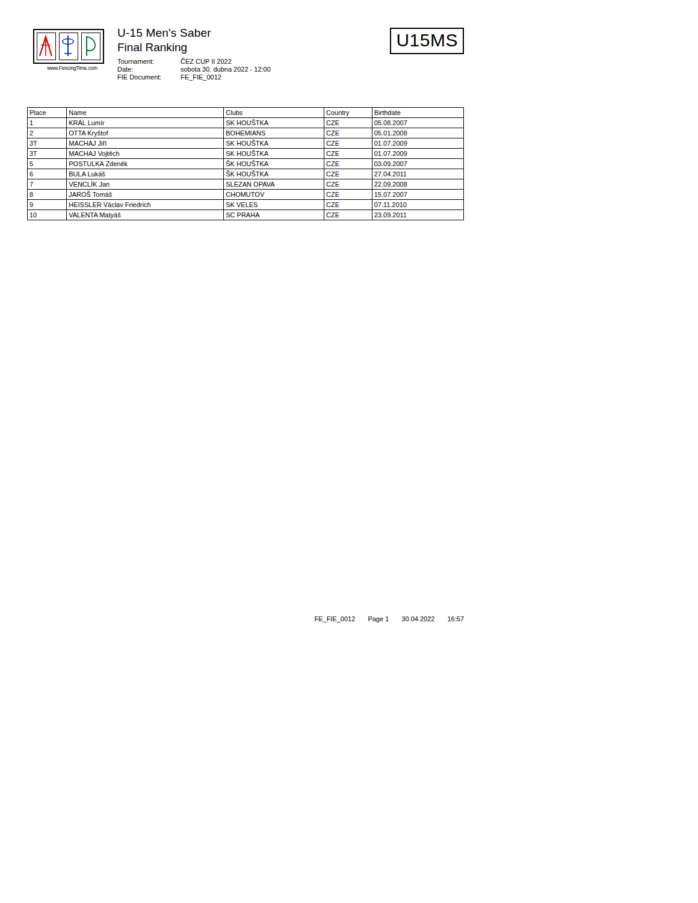www.FencingTime.com
U-15 Men's Saber
Final Ranking
| Tournament: | ČEZ CUP II 2022 |
| Date: | sobota 30. dubna 2022 - 12:00 |
| FIE Document: | FE_FIE_0012 |
U15MS
| Place | Name | Clubs | Country | Birthdate |
| --- | --- | --- | --- | --- |
| 1 | KRÁL Lumír | SK HOUŠTKA | CZE | 05.08.2007 |
| 2 | OTTA Kryštof | BOHEMIANS | CZE | 05.01.2008 |
| 3T | MACHAJ Jiří | SK HOUŠTKA | CZE | 01.07.2009 |
| 3T | MACHAJ Vojtěch | SK HOUŠTKA | CZE | 01.07.2009 |
| 5 | POSTULKA Zdeněk | ŠK HOUŠTKA | CZE | 03.09.2007 |
| 6 | BULA Lukáš | ŠK HOUŠTKA | CZE | 27.04.2011 |
| 7 | VENCLÍK Jan | SLEZAN OPAVA | CZE | 22.09.2008 |
| 8 | JAROŠ Tomáš | CHOMUTOV | CZE | 15.07.2007 |
| 9 | HEISSLER Václav Friedrich | SK VELES | CZE | 07.11.2010 |
| 10 | VALENTA Matyáš | SC PRAHA | CZE | 23.09.2011 |
FE_FIE_0012 Page 1 30.04.2022 16:57